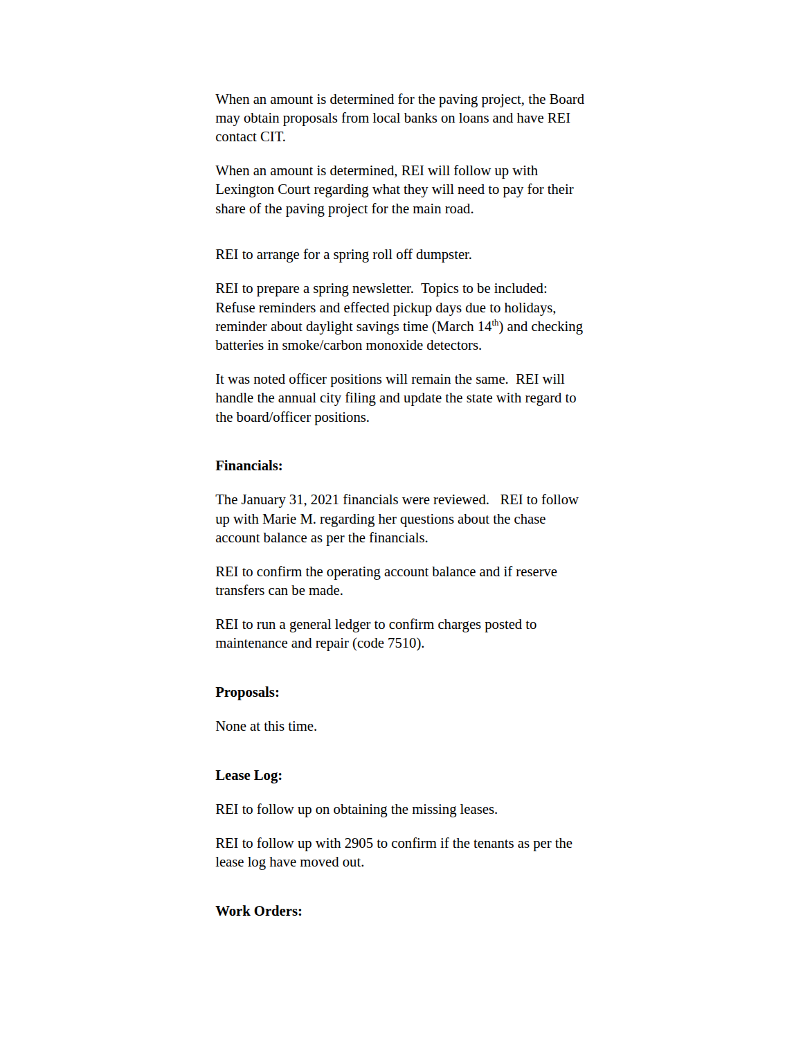When an amount is determined for the paving project, the Board may obtain proposals from local banks on loans and have REI contact CIT.
When an amount is determined, REI will follow up with Lexington Court regarding what they will need to pay for their share of the paving project for the main road.
REI to arrange for a spring roll off dumpster.
REI to prepare a spring newsletter. Topics to be included: Refuse reminders and effected pickup days due to holidays, reminder about daylight savings time (March 14th) and checking batteries in smoke/carbon monoxide detectors.
It was noted officer positions will remain the same. REI will handle the annual city filing and update the state with regard to the board/officer positions.
Financials:
The January 31, 2021 financials were reviewed. REI to follow up with Marie M. regarding her questions about the chase account balance as per the financials.
REI to confirm the operating account balance and if reserve transfers can be made.
REI to run a general ledger to confirm charges posted to maintenance and repair (code 7510).
Proposals:
None at this time.
Lease Log:
REI to follow up on obtaining the missing leases.
REI to follow up with 2905 to confirm if the tenants as per the lease log have moved out.
Work Orders: